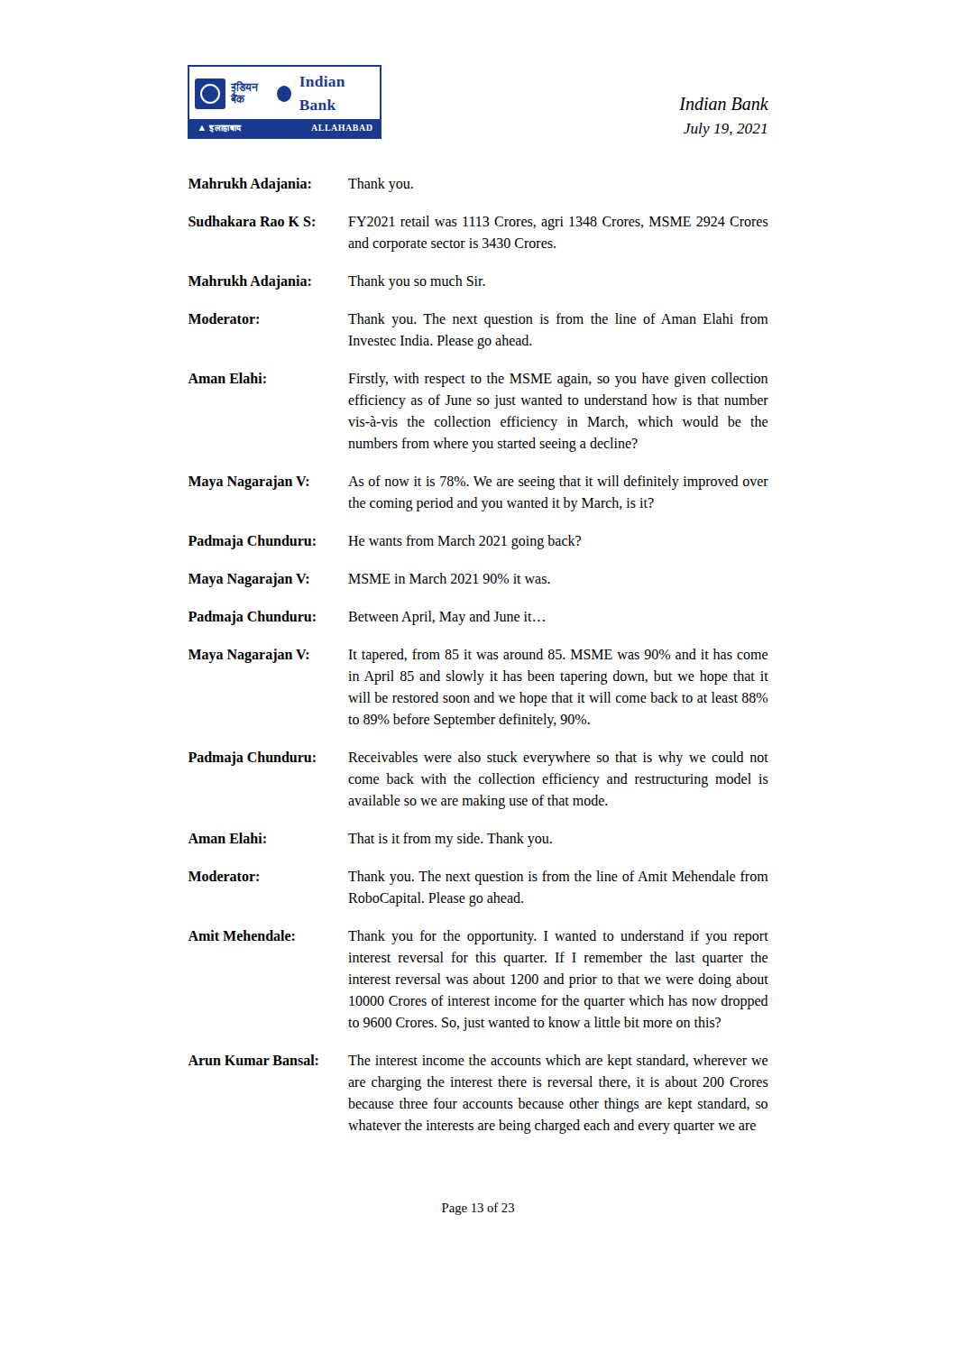इंडियन बैंक
Indian Bank
▲ इलाहाबाद ALLAHABAD
Indian Bank
July 19, 2021
| Mahrukh Adajania: | Thank you. |
| Sudhakara Rao K S: | FY2021 retail was 1113 Crores, agri 1348 Crores, MSME 2924 Crores and corporate sector is 3430 Crores. |
| Mahrukh Adajania: | Thank you so much Sir. |
| Moderator: | Thank you. The next question is from the line of Aman Elahi from Investec India. Please go ahead. |
| Aman Elahi: | Firstly, with respect to the MSME again, so you have given collection efficiency as of June so just wanted to understand how is that number vis-à-vis the collection efficiency in March, which would be the numbers from where you started seeing a decline? |
| Maya Nagarajan V: | As of now it is 78%. We are seeing that it will definitely improved over the coming period and you wanted it by March, is it? |
| Padmaja Chunduru: | He wants from March 2021 going back? |
| Maya Nagarajan V: | MSME in March 2021 90% it was. |
| Padmaja Chunduru: | Between April, May and June it… |
| Maya Nagarajan V: | It tapered, from 85 it was around 85. MSME was 90% and it has come in April 85 and slowly it has been tapering down, but we hope that it will be restored soon and we hope that it will come back to at least 88% to 89% before September definitely, 90%. |
| Padmaja Chunduru: | Receivables were also stuck everywhere so that is why we could not come back with the collection efficiency and restructuring model is available so we are making use of that mode. |
| Aman Elahi: | That is it from my side. Thank you. |
| Moderator: | Thank you. The next question is from the line of Amit Mehendale from RoboCapital. Please go ahead. |
| Amit Mehendale: | Thank you for the opportunity. I wanted to understand if you report interest reversal for this quarter. If I remember the last quarter the interest reversal was about 1200 and prior to that we were doing about 10000 Crores of interest income for the quarter which has now dropped to 9600 Crores. So, just wanted to know a little bit more on this? |
| Arun Kumar Bansal: | The interest income the accounts which are kept standard, wherever we are charging the interest there is reversal there, it is about 200 Crores because three four accounts because other things are kept standard, so whatever the interests are being charged each and every quarter we are |
Page 13 of 23